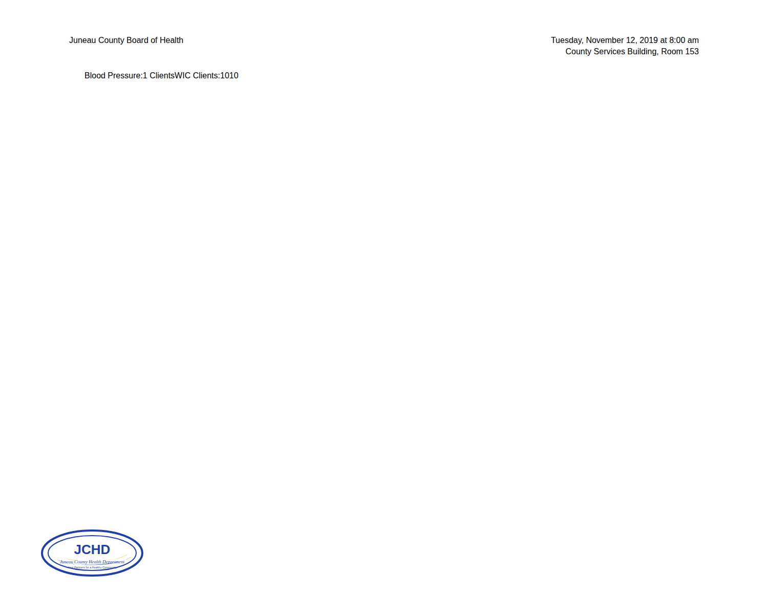Juneau County Board of Health
Tuesday, November 12, 2019 at 8:00 am
County Services Building, Room 153
| Blood Pressure: | 1 Clients | WIC Clients: | 1010 |
JCHD Juneau County Health Department Your Partners for a Healthy Community